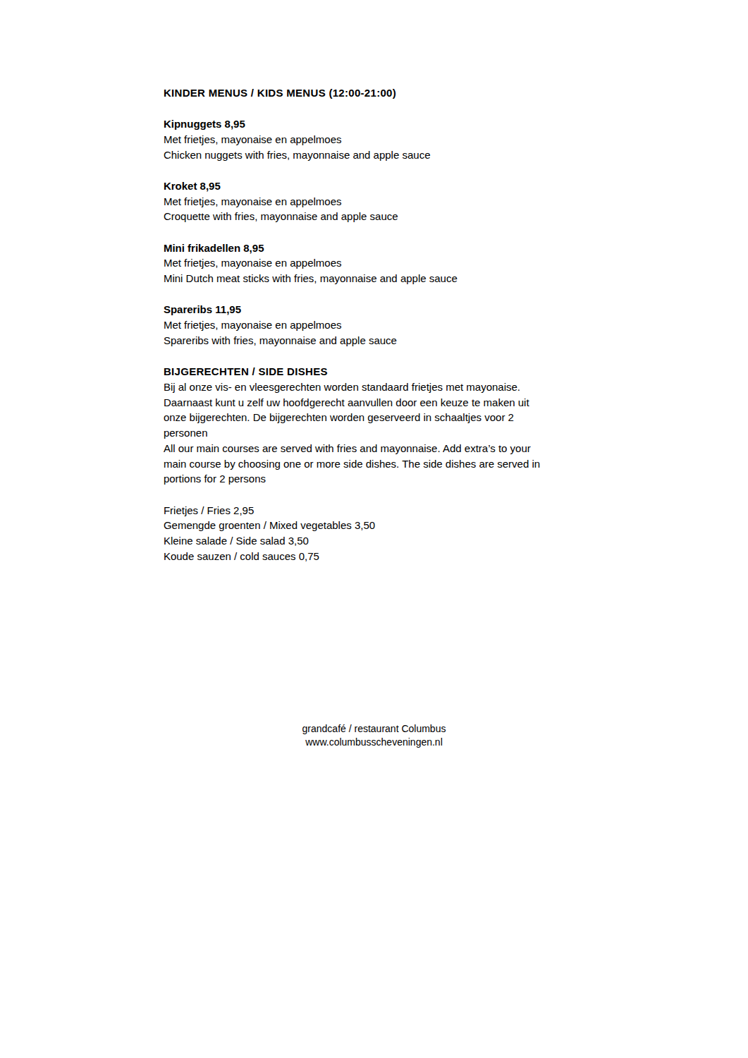KINDER MENUS / KIDS MENUS (12:00-21:00)
Kipnuggets 8,95
Met frietjes, mayonaise en appelmoes
Chicken nuggets with fries, mayonnaise and apple sauce
Kroket 8,95
Met frietjes, mayonaise en appelmoes
Croquette with fries, mayonnaise and apple sauce
Mini frikadellen 8,95
Met frietjes, mayonaise en appelmoes
Mini Dutch meat sticks with fries, mayonnaise and apple sauce
Spareribs 11,95
Met frietjes, mayonaise en appelmoes
Spareribs with fries, mayonnaise and apple sauce
BIJGERECHTEN / SIDE DISHES
Bij al onze vis- en vleesgerechten worden standaard frietjes met mayonaise.
Daarnaast kunt u zelf uw hoofdgerecht aanvullen door een keuze te maken uit
onze bijgerechten. De bijgerechten worden geserveerd in schaaltjes voor 2
personen
All our main courses are served with fries and mayonnaise. Add extra’s to your
main course by choosing one or more side dishes. The side dishes are served in
portions for 2 persons
Frietjes / Fries 2,95
Gemengde groenten / Mixed vegetables 3,50
Kleine salade / Side salad 3,50
Koude sauzen / cold sauces 0,75
grandcafé / restaurant Columbus
www.columbusscheveningen.nl